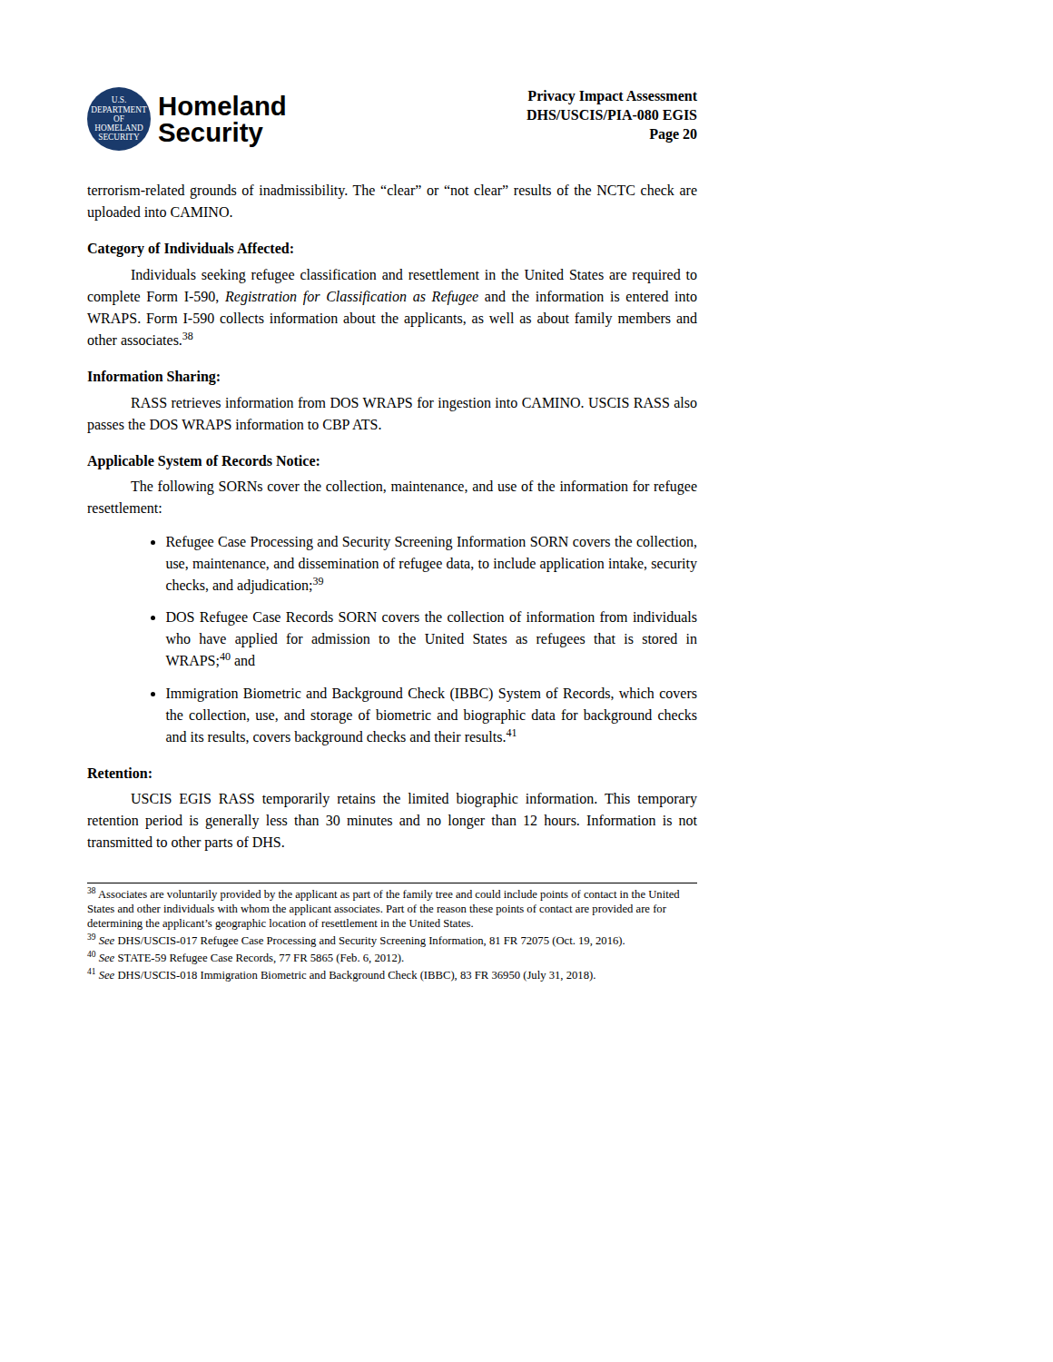U.S.
DEPARTMENT
OF
HOMELAND
SECURITY
Homeland
Security
Privacy Impact Assessment
DHS/USCIS/PIA-080 EGIS
Page 20
terrorism-related grounds of inadmissibility. The “clear” or “not clear” results of the NCTC check are uploaded into CAMINO.
Category of Individuals Affected:
Individuals seeking refugee classification and resettlement in the United States are required to complete Form I-590, Registration for Classification as Refugee and the information is entered into WRAPS. Form I-590 collects information about the applicants, as well as about family members and other associates.38
Information Sharing:
RASS retrieves information from DOS WRAPS for ingestion into CAMINO. USCIS RASS also passes the DOS WRAPS information to CBP ATS.
Applicable System of Records Notice:
The following SORNs cover the collection, maintenance, and use of the information for refugee resettlement:
Refugee Case Processing and Security Screening Information SORN covers the collection, use, maintenance, and dissemination of refugee data, to include application intake, security checks, and adjudication;39
DOS Refugee Case Records SORN covers the collection of information from individuals who have applied for admission to the United States as refugees that is stored in WRAPS;40 and
Immigration Biometric and Background Check (IBBC) System of Records, which covers the collection, use, and storage of biometric and biographic data for background checks and its results, covers background checks and their results.41
Retention:
USCIS EGIS RASS temporarily retains the limited biographic information. This temporary retention period is generally less than 30 minutes and no longer than 12 hours. Information is not transmitted to other parts of DHS.
38 Associates are voluntarily provided by the applicant as part of the family tree and could include points of contact in the United States and other individuals with whom the applicant associates. Part of the reason these points of contact are provided are for determining the applicant’s geographic location of resettlement in the United States.
39 See DHS/USCIS-017 Refugee Case Processing and Security Screening Information, 81 FR 72075 (Oct. 19, 2016).
40 See STATE-59 Refugee Case Records, 77 FR 5865 (Feb. 6, 2012).
41 See DHS/USCIS-018 Immigration Biometric and Background Check (IBBC), 83 FR 36950 (July 31, 2018).